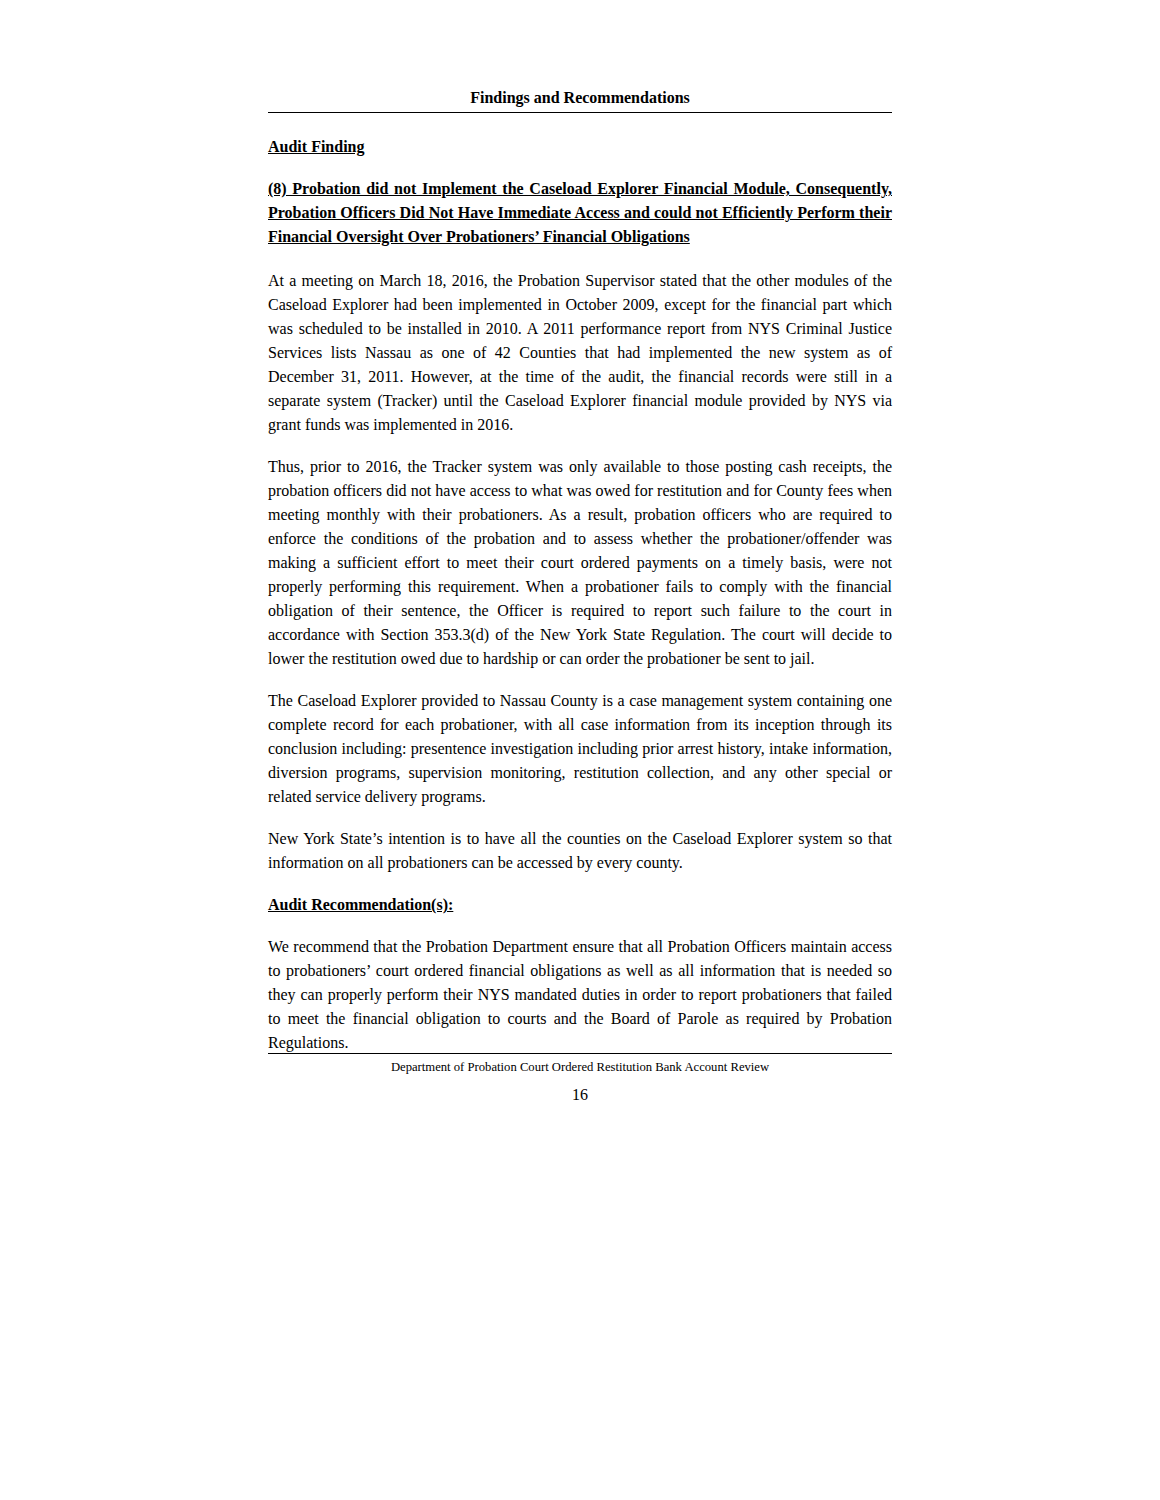Findings and Recommendations
Audit Finding
(8) Probation did not Implement the Caseload Explorer Financial Module, Consequently, Probation Officers Did Not Have Immediate Access and could not Efficiently Perform their Financial Oversight Over Probationers’ Financial Obligations
At a meeting on March 18, 2016, the Probation Supervisor stated that the other modules of the Caseload Explorer had been implemented in October 2009, except for the financial part which was scheduled to be installed in 2010. A 2011 performance report from NYS Criminal Justice Services lists Nassau as one of 42 Counties that had implemented the new system as of December 31, 2011. However, at the time of the audit, the financial records were still in a separate system (Tracker) until the Caseload Explorer financial module provided by NYS via grant funds was implemented in 2016.
Thus, prior to 2016, the Tracker system was only available to those posting cash receipts, the probation officers did not have access to what was owed for restitution and for County fees when meeting monthly with their probationers. As a result, probation officers who are required to enforce the conditions of the probation and to assess whether the probationer/offender was making a sufficient effort to meet their court ordered payments on a timely basis, were not properly performing this requirement. When a probationer fails to comply with the financial obligation of their sentence, the Officer is required to report such failure to the court in accordance with Section 353.3(d) of the New York State Regulation. The court will decide to lower the restitution owed due to hardship or can order the probationer be sent to jail.
The Caseload Explorer provided to Nassau County is a case management system containing one complete record for each probationer, with all case information from its inception through its conclusion including: presentence investigation including prior arrest history, intake information, diversion programs, supervision monitoring, restitution collection, and any other special or related service delivery programs.
New York State’s intention is to have all the counties on the Caseload Explorer system so that information on all probationers can be accessed by every county.
Audit Recommendation(s):
We recommend that the Probation Department ensure that all Probation Officers maintain access to probationers’ court ordered financial obligations as well as all information that is needed so they can properly perform their NYS mandated duties in order to report probationers that failed to meet the financial obligation to courts and the Board of Parole as required by Probation Regulations.
Department of Probation Court Ordered Restitution Bank Account Review
16